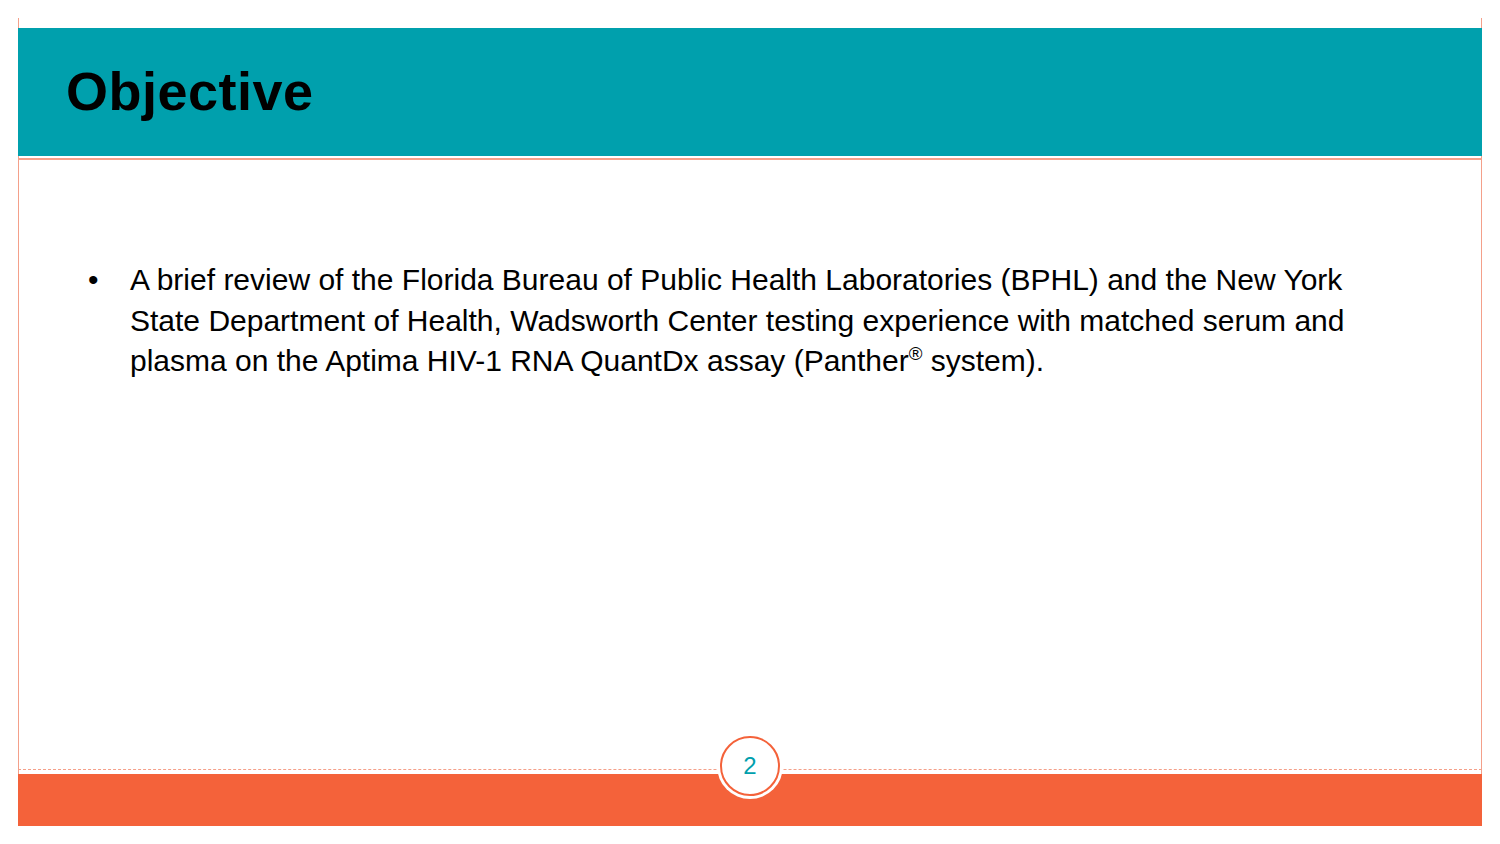Objective
A brief review of the Florida Bureau of Public Health Laboratories (BPHL) and the New York State Department of Health, Wadsworth Center testing experience with matched serum and plasma on the Aptima HIV-1 RNA QuantDx assay (Panther® system).
2